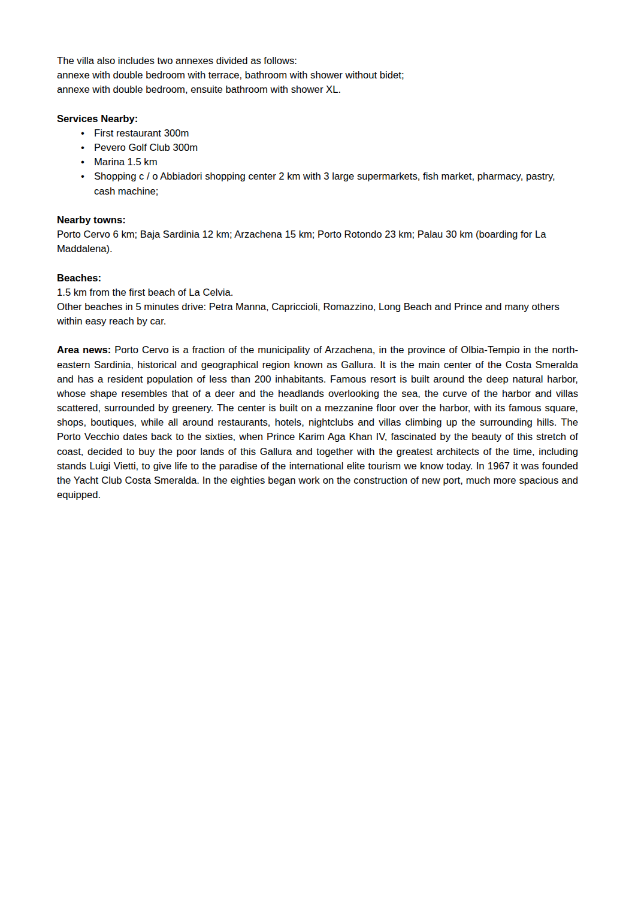The villa also includes two annexes divided as follows:
annexe with double bedroom with terrace, bathroom with shower without bidet;
annexe with double bedroom, ensuite bathroom with shower XL.
Services Nearby:
First restaurant 300m
Pevero Golf Club 300m
Marina 1.5 km
Shopping c / o Abbiadori shopping center 2 km with 3 large supermarkets, fish market, pharmacy, pastry, cash machine;
Nearby towns:
Porto Cervo 6 km; Baja Sardinia 12 km; Arzachena 15 km; Porto Rotondo 23 km; Palau 30 km (boarding for La Maddalena).
Beaches:
1.5 km from the first beach of La Celvia.
Other beaches in 5 minutes drive: Petra Manna, Capriccioli, Romazzino, Long Beach and Prince and many others within easy reach by car.
Area news: Porto Cervo is a fraction of the municipality of Arzachena, in the province of Olbia-Tempio in the north-eastern Sardinia, historical and geographical region known as Gallura. It is the main center of the Costa Smeralda and has a resident population of less than 200 inhabitants. Famous resort is built around the deep natural harbor, whose shape resembles that of a deer and the headlands overlooking the sea, the curve of the harbor and villas scattered, surrounded by greenery. The center is built on a mezzanine floor over the harbor, with its famous square, shops, boutiques, while all around restaurants, hotels, nightclubs and villas climbing up the surrounding hills. The Porto Vecchio dates back to the sixties, when Prince Karim Aga Khan IV, fascinated by the beauty of this stretch of coast, decided to buy the poor lands of this Gallura and together with the greatest architects of the time, including stands Luigi Vietti, to give life to the paradise of the international elite tourism we know today. In 1967 it was founded the Yacht Club Costa Smeralda. In the eighties began work on the construction of new port, much more spacious and equipped.